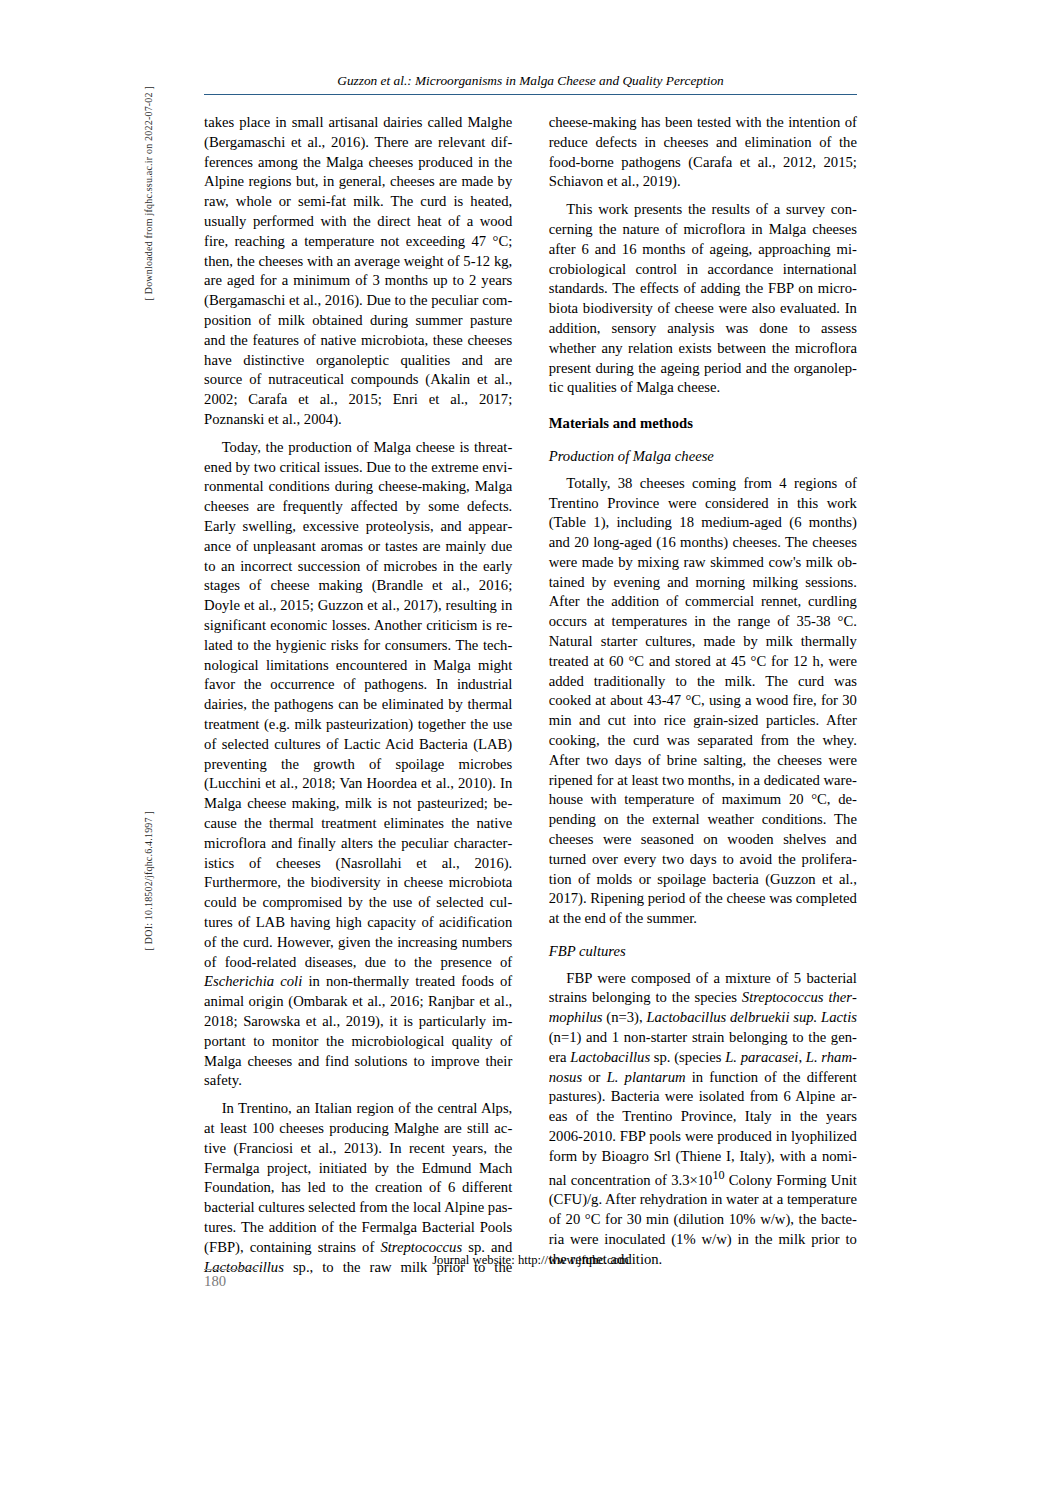[ Downloaded from jfqhc.ssu.ac.ir on 2022-07-02 ] [ DOI: 10.18502/jfqhc.6.4.1997 ]
Guzzon et al.: Microorganisms in Malga Cheese and Quality Perception
takes place in small artisanal dairies called Malghe (Bergamaschi et al., 2016). There are relevant differences among the Malga cheeses produced in the Alpine regions but, in general, cheeses are made by raw, whole or semi-fat milk. The curd is heated, usually performed with the direct heat of a wood fire, reaching a temperature not exceeding 47 °C; then, the cheeses with an average weight of 5-12 kg, are aged for a minimum of 3 months up to 2 years (Bergamaschi et al., 2016). Due to the peculiar composition of milk obtained during summer pasture and the features of native microbiota, these cheeses have distinctive organoleptic qualities and are source of nutraceutical compounds (Akalin et al., 2002; Carafa et al., 2015; Enri et al., 2017; Poznanski et al., 2004).
Today, the production of Malga cheese is threatened by two critical issues. Due to the extreme environmental conditions during cheese-making, Malga cheeses are frequently affected by some defects. Early swelling, excessive proteolysis, and appearance of unpleasant aromas or tastes are mainly due to an incorrect succession of microbes in the early stages of cheese making (Brandle et al., 2016; Doyle et al., 2015; Guzzon et al., 2017), resulting in significant economic losses. Another criticism is related to the hygienic risks for consumers. The technological limitations encountered in Malga might favor the occurrence of pathogens. In industrial dairies, the pathogens can be eliminated by thermal treatment (e.g. milk pasteurization) together the use of selected cultures of Lactic Acid Bacteria (LAB) preventing the growth of spoilage microbes (Lucchini et al., 2018; Van Hoordea et al., 2010). In Malga cheese making, milk is not pasteurized; because the thermal treatment eliminates the native microflora and finally alters the peculiar characteristics of cheeses (Nasrollahi et al., 2016). Furthermore, the biodiversity in cheese microbiota could be compromised by the use of selected cultures of LAB having high capacity of acidification of the curd. However, given the increasing numbers of food-related diseases, due to the presence of Escherichia coli in non-thermally treated foods of animal origin (Ombarak et al., 2016; Ranjbar et al., 2018; Sarowska et al., 2019), it is particularly important to monitor the microbiological quality of Malga cheeses and find solutions to improve their safety.
In Trentino, an Italian region of the central Alps, at least 100 cheeses producing Malghe are still active (Franciosi et al., 2013). In recent years, the Fermalga project, initiated by the Edmund Mach Foundation, has led to the creation of 6 different bacterial cultures selected from the local Alpine pastures. The addition of the Fermalga Bacterial Pools (FBP), containing strains of Streptococcus sp. and Lactobacillus sp., to the raw milk prior to the cheese-making has been tested with the intention of reduce defects in cheeses and elimination of the food-borne pathogens (Carafa et al., 2012, 2015; Schiavon et al., 2019).
This work presents the results of a survey concerning the nature of microflora in Malga cheeses after 6 and 16 months of ageing, approaching microbiological control in accordance international standards. The effects of adding the FBP on microbiota biodiversity of cheese were also evaluated. In addition, sensory analysis was done to assess whether any relation exists between the microflora present during the ageing period and the organoleptic qualities of Malga cheese.
Materials and methods
Production of Malga cheese
Totally, 38 cheeses coming from 4 regions of Trentino Province were considered in this work (Table 1), including 18 medium-aged (6 months) and 20 long-aged (16 months) cheeses. The cheeses were made by mixing raw skimmed cow's milk obtained by evening and morning milking sessions. After the addition of commercial rennet, curdling occurs at temperatures in the range of 35-38 °C. Natural starter cultures, made by milk thermally treated at 60 °C and stored at 45 °C for 12 h, were added traditionally to the milk. The curd was cooked at about 43-47 °C, using a wood fire, for 30 min and cut into rice grain-sized particles. After cooking, the curd was separated from the whey. After two days of brine salting, the cheeses were ripened for at least two months, in a dedicated warehouse with temperature of maximum 20 °C, depending on the external weather conditions. The cheeses were seasoned on wooden shelves and turned over every two days to avoid the proliferation of molds or spoilage bacteria (Guzzon et al., 2017). Ripening period of the cheese was completed at the end of the summer.
FBP cultures
FBP were composed of a mixture of 5 bacterial strains belonging to the species Streptococcus thermophilus (n=3), Lactobacillus delbruekii sup. Lactis (n=1) and 1 non-starter strain belonging to the genera Lactobacillus sp. (species L. paracasei, L. rhamnosus or L. plantarum in function of the different pastures). Bacteria were isolated from 6 Alpine areas of the Trentino Province, Italy in the years 2006-2010. FBP pools were produced in lyophilized form by Bioagro Srl (Thiene I, Italy), with a nominal concentration of 3.3×1010 Colony Forming Unit (CFU)/g. After rehydration in water at a temperature of 20 °C for 30 min (dilution 10% w/w), the bacteria were inoculated (1% w/w) in the milk prior to the rennet addition.
Journal website: http://www.jfqhc.com
180